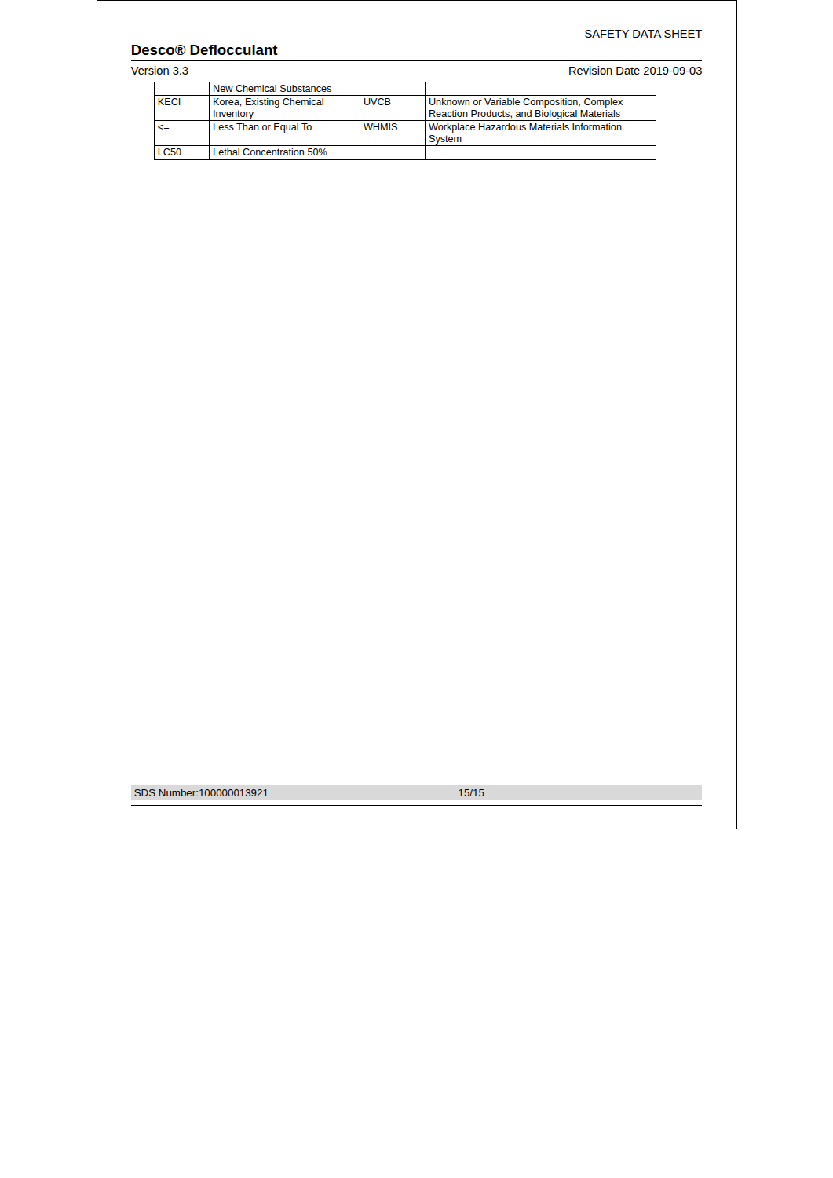SAFETY DATA SHEET
Desco® Deflocculant
Version 3.3 Revision Date 2019-09-03
| | New Chemical Substances | | |
| KECI | Korea, Existing Chemical Inventory | UVCB | Unknown or Variable Composition, Complex Reaction Products, and Biological Materials |
| <= | Less Than or Equal To | WHMIS | Workplace Hazardous Materials Information System |
| LC50 | Lethal Concentration 50% | | |
SDS Number:100000013921 15/15